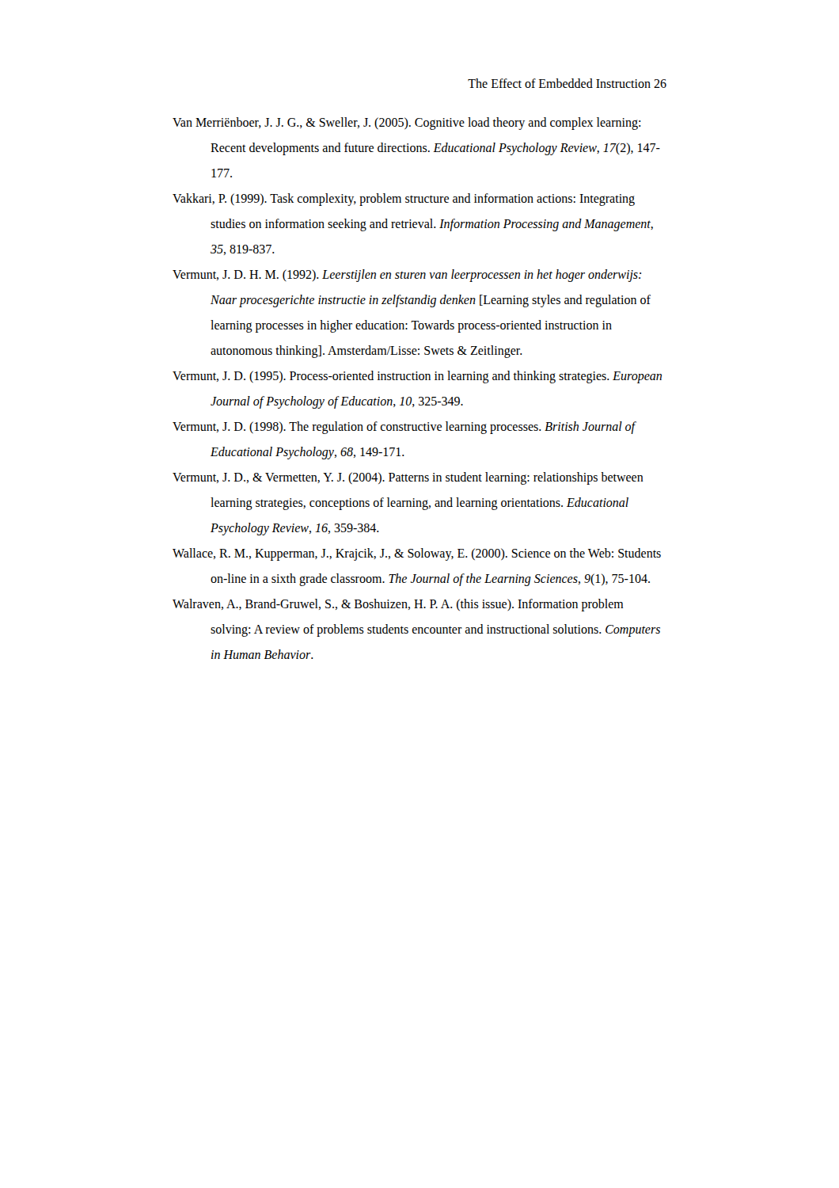The Effect of Embedded Instruction 26
Van Merriënboer, J. J. G., & Sweller, J. (2005). Cognitive load theory and complex learning: Recent developments and future directions. Educational Psychology Review, 17(2), 147-177.
Vakkari, P. (1999). Task complexity, problem structure and information actions: Integrating studies on information seeking and retrieval. Information Processing and Management, 35, 819-837.
Vermunt, J. D. H. M. (1992). Leerstijlen en sturen van leerprocessen in het hoger onderwijs: Naar procesgerichte instructie in zelfstandig denken [Learning styles and regulation of learning processes in higher education: Towards process-oriented instruction in autonomous thinking]. Amsterdam/Lisse: Swets & Zeitlinger.
Vermunt, J. D. (1995). Process-oriented instruction in learning and thinking strategies. European Journal of Psychology of Education, 10, 325-349.
Vermunt, J. D. (1998). The regulation of constructive learning processes. British Journal of Educational Psychology, 68, 149-171.
Vermunt, J. D., & Vermetten, Y. J. (2004). Patterns in student learning: relationships between learning strategies, conceptions of learning, and learning orientations. Educational Psychology Review, 16, 359-384.
Wallace, R. M., Kupperman, J., Krajcik, J., & Soloway, E. (2000). Science on the Web: Students on-line in a sixth grade classroom. The Journal of the Learning Sciences, 9(1), 75-104.
Walraven, A., Brand-Gruwel, S., & Boshuizen, H. P. A. (this issue). Information problem solving: A review of problems students encounter and instructional solutions. Computers in Human Behavior.